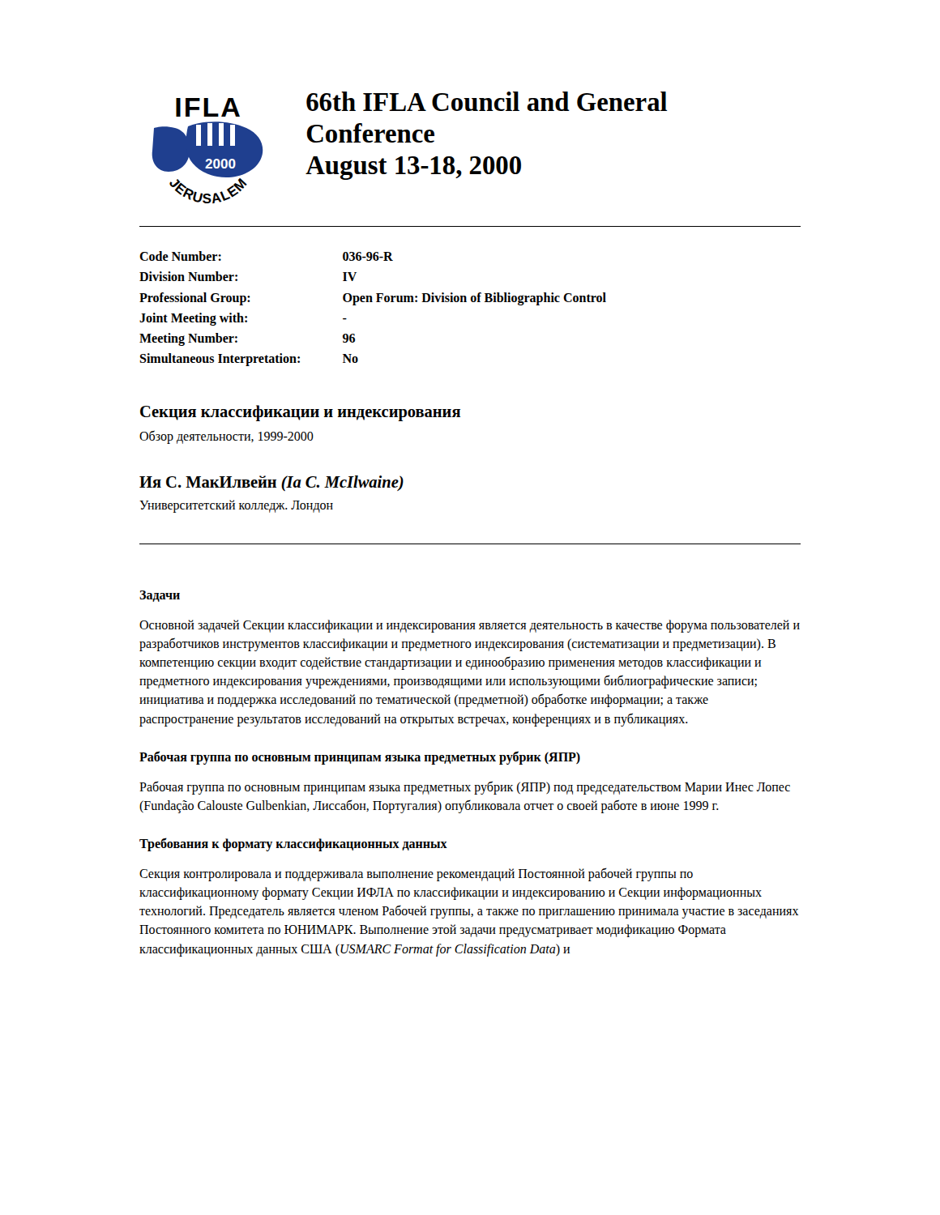IFLA 2000 JERUSALEM
66th IFLA Council and General Conference
August 13-18, 2000
| Code Number: | 036-96-R |
| Division Number: | IV |
| Professional Group: | Open Forum: Division of Bibliographic Control |
| Joint Meeting with: | - |
| Meeting Number: | 96 |
| Simultaneous Interpretation: | No |
Секция классификации и индексирования
Обзор деятельности, 1999-2000
Ия С. МакИлвейн (Ia C. McIlwaine)
Университетский колледж. Лондон
Задачи
Основной задачей Секции классификации и индексирования является деятельность в качестве форума пользователей и разработчиков инструментов классификации и предметного индексирования (систематизации и предметизации). В компетенцию секции входит содействие стандартизации и единообразию применения методов классификации и предметного индексирования учреждениями, производящими или использующими библиографические записи; инициатива и поддержка исследований по тематической (предметной) обработке информации; а также распространение результатов исследований на открытых встречах, конференциях и в публикациях.
Рабочая группа по основным принципам языка предметных рубрик (ЯПР)
Рабочая группа по основным принципам языка предметных рубрик (ЯПР) под председательством Марии Инес Лопес (Fundação Calouste Gulbenkian, Лиссабон, Португалия) опубликовала отчет о своей работе в июне 1999 г.
Требования к формату классификационных данных
Секция контролировала и поддерживала выполнение рекомендаций Постоянной рабочей группы по классификационному формату Секции ИФЛА по классификации и индексированию и Секции информационных технологий. Председатель является членом Рабочей группы, а также по приглашению принимала участие в заседаниях Постоянного комитета по ЮНИМАРК. Выполнение этой задачи предусматривает модификацию Формата классификационных данных США (USMARC Format for Classification Data) и